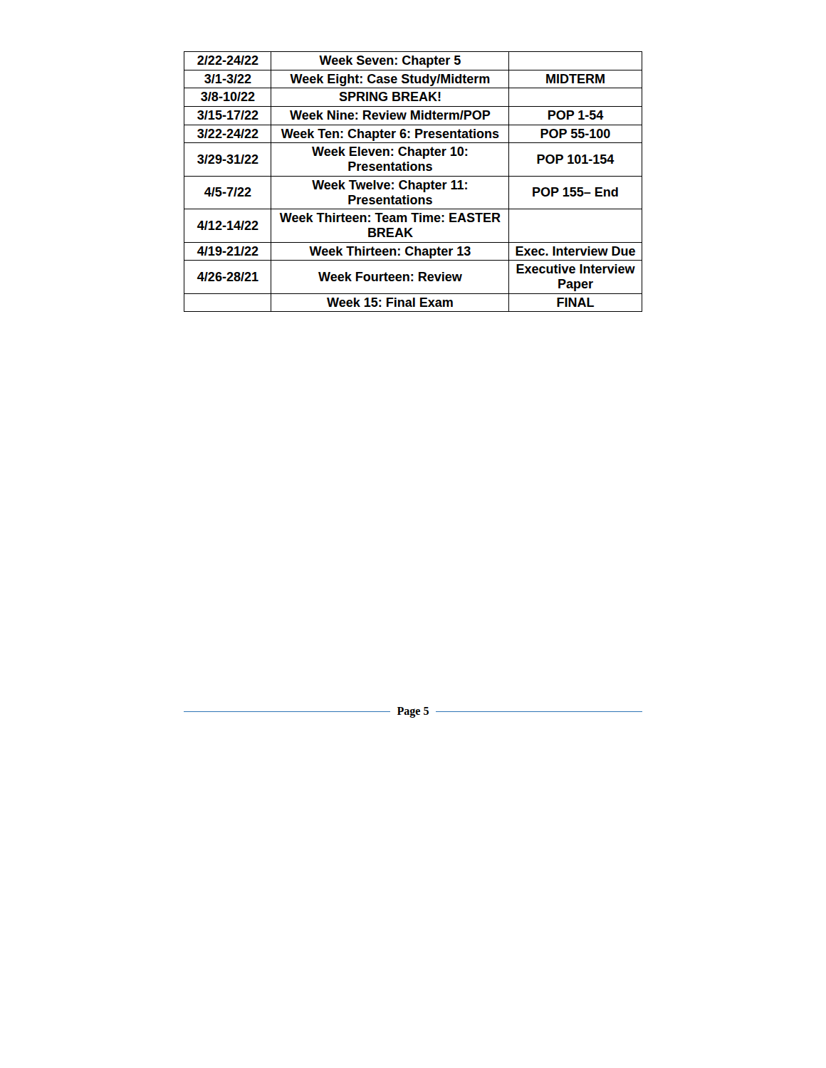| 2/22-24/22 | Week Seven: Chapter 5 | |
| 3/1-3/22 | Week Eight: Case Study/Midterm | MIDTERM |
| 3/8-10/22 | SPRING BREAK! | |
| 3/15-17/22 | Week Nine: Review Midterm/POP | POP 1-54 |
| 3/22-24/22 | Week Ten: Chapter 6: Presentations | POP 55-100 |
| 3/29-31/22 | Week Eleven: Chapter 10: Presentations | POP 101-154 |
| 4/5-7/22 | Week Twelve: Chapter 11: Presentations | POP 155– End |
| 4/12-14/22 | Week Thirteen: Team Time: EASTER BREAK | |
| 4/19-21/22 | Week Thirteen: Chapter 13 | Exec. Interview Due |
| 4/26-28/21 | Week Fourteen: Review | Executive Interview Paper |
| | Week 15: Final Exam | FINAL |
Page 5